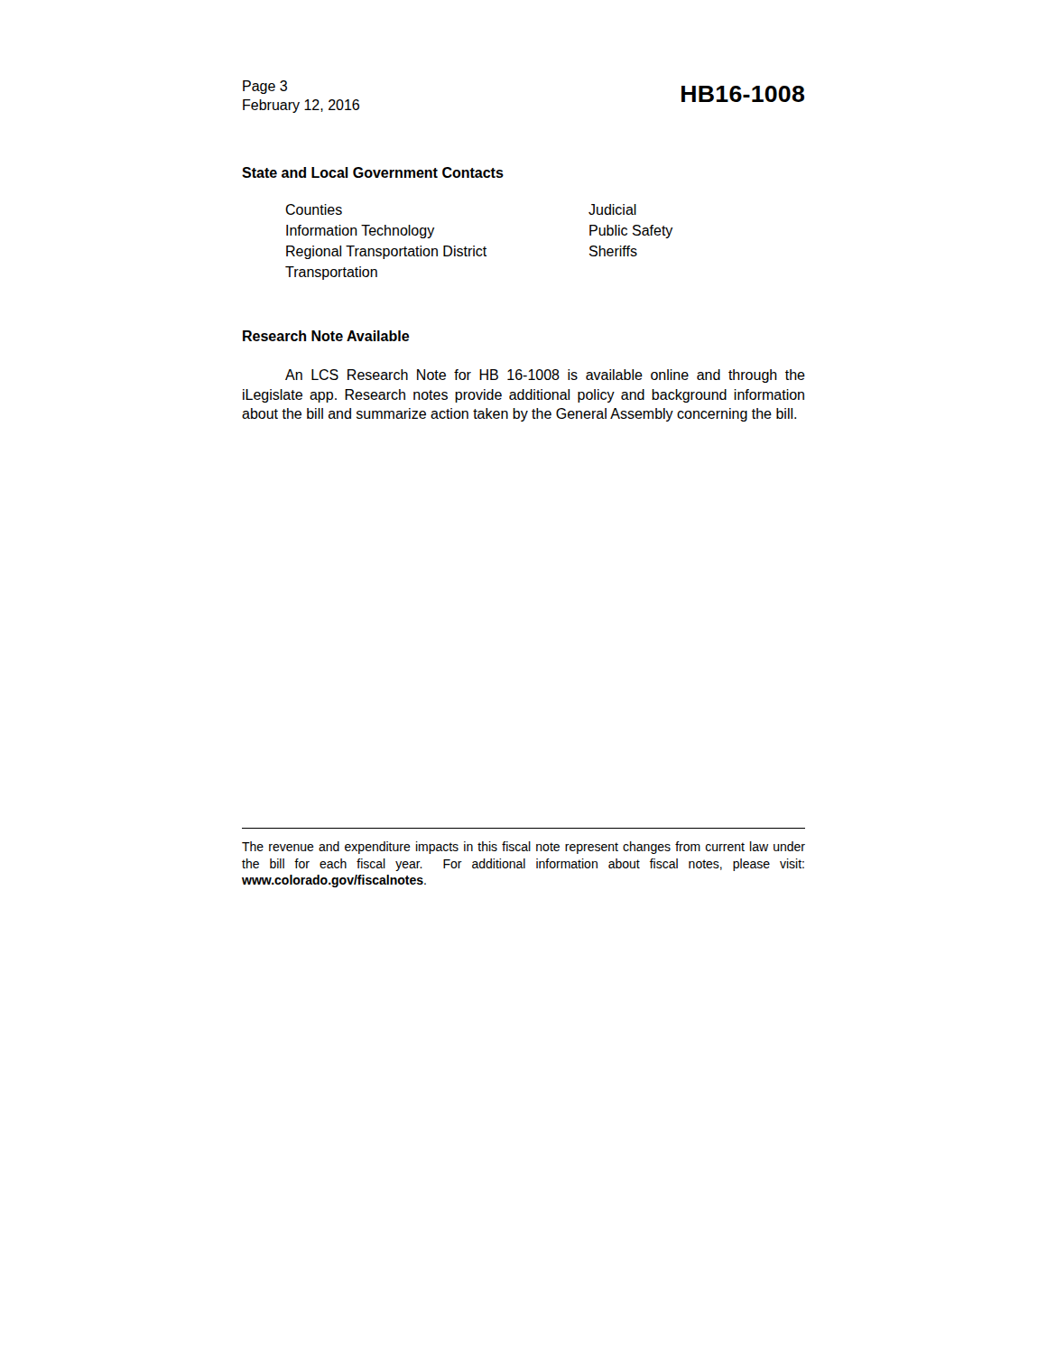Page 3
February 12, 2016
HB16-1008
State and Local Government Contacts
| Counties | Judicial |
| Information Technology | Public Safety |
| Regional Transportation District | Sheriffs |
| Transportation | |
Research Note Available
An LCS Research Note for HB 16-1008 is available online and through the iLegislate app. Research notes provide additional policy and background information about the bill and summarize action taken by the General Assembly concerning the bill.
The revenue and expenditure impacts in this fiscal note represent changes from current law under the bill for each fiscal year. For additional information about fiscal notes, please visit: www.colorado.gov/fiscalnotes.